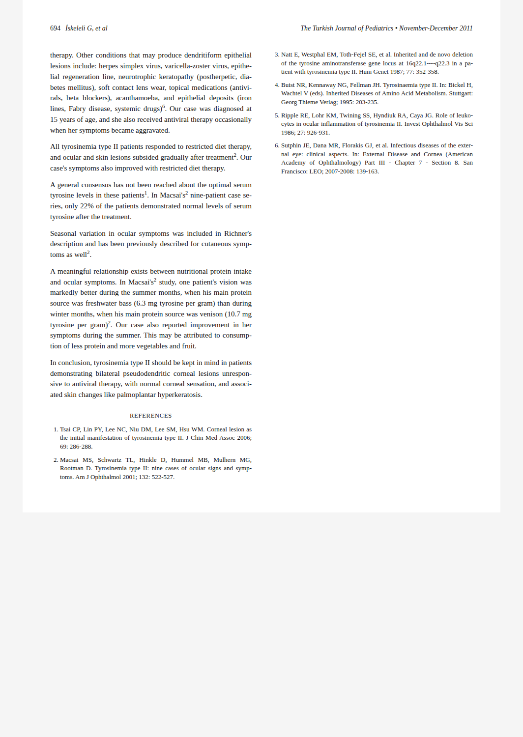694 İskeleli G, et al
The Turkish Journal of Pediatrics • November-December 2011
therapy. Other conditions that may produce dendritiform epithelial lesions include: herpes simplex virus, varicella-zoster virus, epithelial regeneration line, neurotrophic keratopathy (postherpetic, diabetes mellitus), soft contact lens wear, topical medications (antivirals, beta blockers), acanthamoeba, and epithelial deposits (iron lines, Fabry disease, systemic drugs)6. Our case was diagnosed at 15 years of age, and she also received antiviral therapy occasionally when her symptoms became aggravated.
All tyrosinemia type II patients responded to restricted diet therapy, and ocular and skin lesions subsided gradually after treatment2. Our case's symptoms also improved with restricted diet therapy.
A general consensus has not been reached about the optimal serum tyrosine levels in these patients1. In Macsai's2 nine-patient case series, only 22% of the patients demonstrated normal levels of serum tyrosine after the treatment.
Seasonal variation in ocular symptoms was included in Richner's description and has been previously described for cutaneous symptoms as well2.
A meaningful relationship exists between nutritional protein intake and ocular symptoms. In Macsai's2 study, one patient's vision was markedly better during the summer months, when his main protein source was freshwater bass (6.3 mg tyrosine per gram) than during winter months, when his main protein source was venison (10.7 mg tyrosine per gram)2. Our case also reported improvement in her symptoms during the summer. This may be attributed to consumption of less protein and more vegetables and fruit.
In conclusion, tyrosinemia type II should be kept in mind in patients demonstrating bilateral pseudodendritic corneal lesions unresponsive to antiviral therapy, with normal corneal sensation, and associated skin changes like palmoplantar hyperkeratosis.
References
Tsai CP, Lin PY, Lee NC, Niu DM, Lee SM, Hsu WM. Corneal lesion as the initial manifestation of tyrosinemia type II. J Chin Med Assoc 2006; 69: 286-288.
Macsai MS, Schwartz TL, Hinkle D, Hummel MB, Mulhern MG, Rootman D. Tyrosinemia type II: nine cases of ocular signs and symptoms. Am J Ophthalmol 2001; 132: 522-527.
Natt E, Westphal EM, Toth-Fejel SE, et al. Inherited and de novo deletion of the tyrosine aminotransferase gene locus at 16q22.1----q22.3 in a patient with tyrosinemia type II. Hum Genet 1987; 77: 352-358.
Buist NR, Kennaway NG, Fellman JH. Tyrosinaemia type II. In: Bickel H, Wachtel V (eds). Inherited Diseases of Amino Acid Metabolism. Stuttgart: Georg Thieme Verlag; 1995: 203-235.
Ripple RE, Lohr KM, Twining SS, Hyndiuk RA, Caya JG. Role of leukocytes in ocular inflammation of tyrosinemia II. Invest Ophthalmol Vis Sci 1986; 27: 926-931.
Sutphin JE, Dana MR, Florakis GJ, et al. Infectious diseases of the external eye: clinical aspects. In: External Disease and Cornea (American Academy of Ophthalmology) Part III - Chapter 7 - Section 8. San Francisco: LEO; 2007-2008: 139-163.